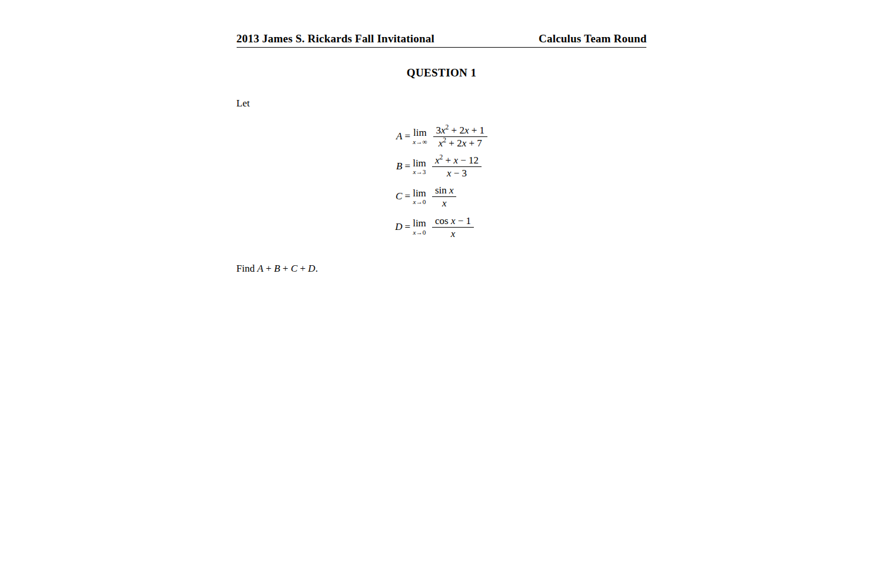2013 James S. Rickards Fall Invitational
Calculus Team Round
QUESTION 1
Let
| A | = | lim x →∞ 3 x 2 + 2 x + 1 x 2 + 2 x + 7 |
| B | = | lim x →3 x 2 + x − 12 x − 3 |
| C | = | lim x →0 sin x x |
| D | = | lim x →0 cos x − 1 x |
Find A + B + C + D.